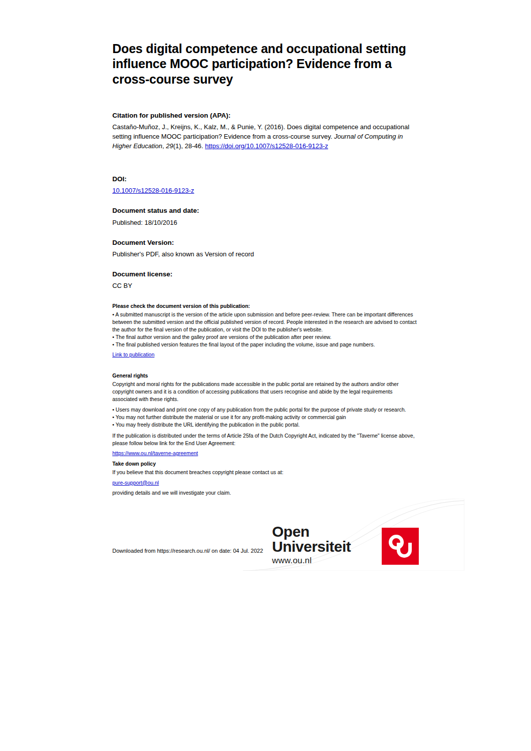Does digital competence and occupational setting influence MOOC participation? Evidence from a cross-course survey
Citation for published version (APA):
Castaño-Muñoz, J., Kreijns, K., Kalz, M., & Punie, Y. (2016). Does digital competence and occupational setting influence MOOC participation? Evidence from a cross-course survey. Journal of Computing in Higher Education, 29(1), 28-46. https://doi.org/10.1007/s12528-016-9123-z
DOI:
10.1007/s12528-016-9123-z
Document status and date:
Published: 18/10/2016
Document Version:
Publisher's PDF, also known as Version of record
Document license:
CC BY
Please check the document version of this publication:
• A submitted manuscript is the version of the article upon submission and before peer-review. There can be important differences between the submitted version and the official published version of record. People interested in the research are advised to contact the author for the final version of the publication, or visit the DOI to the publisher's website.
• The final author version and the galley proof are versions of the publication after peer review.
• The final published version features the final layout of the paper including the volume, issue and page numbers.
Link to publication
General rights
Copyright and moral rights for the publications made accessible in the public portal are retained by the authors and/or other copyright owners and it is a condition of accessing publications that users recognise and abide by the legal requirements associated with these rights.
• Users may download and print one copy of any publication from the public portal for the purpose of private study or research.
• You may not further distribute the material or use it for any profit-making activity or commercial gain
• You may freely distribute the URL identifying the publication in the public portal.
If the publication is distributed under the terms of Article 25fa of the Dutch Copyright Act, indicated by the "Taverne" license above, please follow below link for the End User Agreement:
https://www.ou.nl/taverne-agreement
Take down policy
If you believe that this document breaches copyright please contact us at:
pure-support@ou.nl
providing details and we will investigate your claim.
Downloaded from https://research.ou.nl/ on date: 04 Jul. 2022
Open Universiteit www.ou.nl